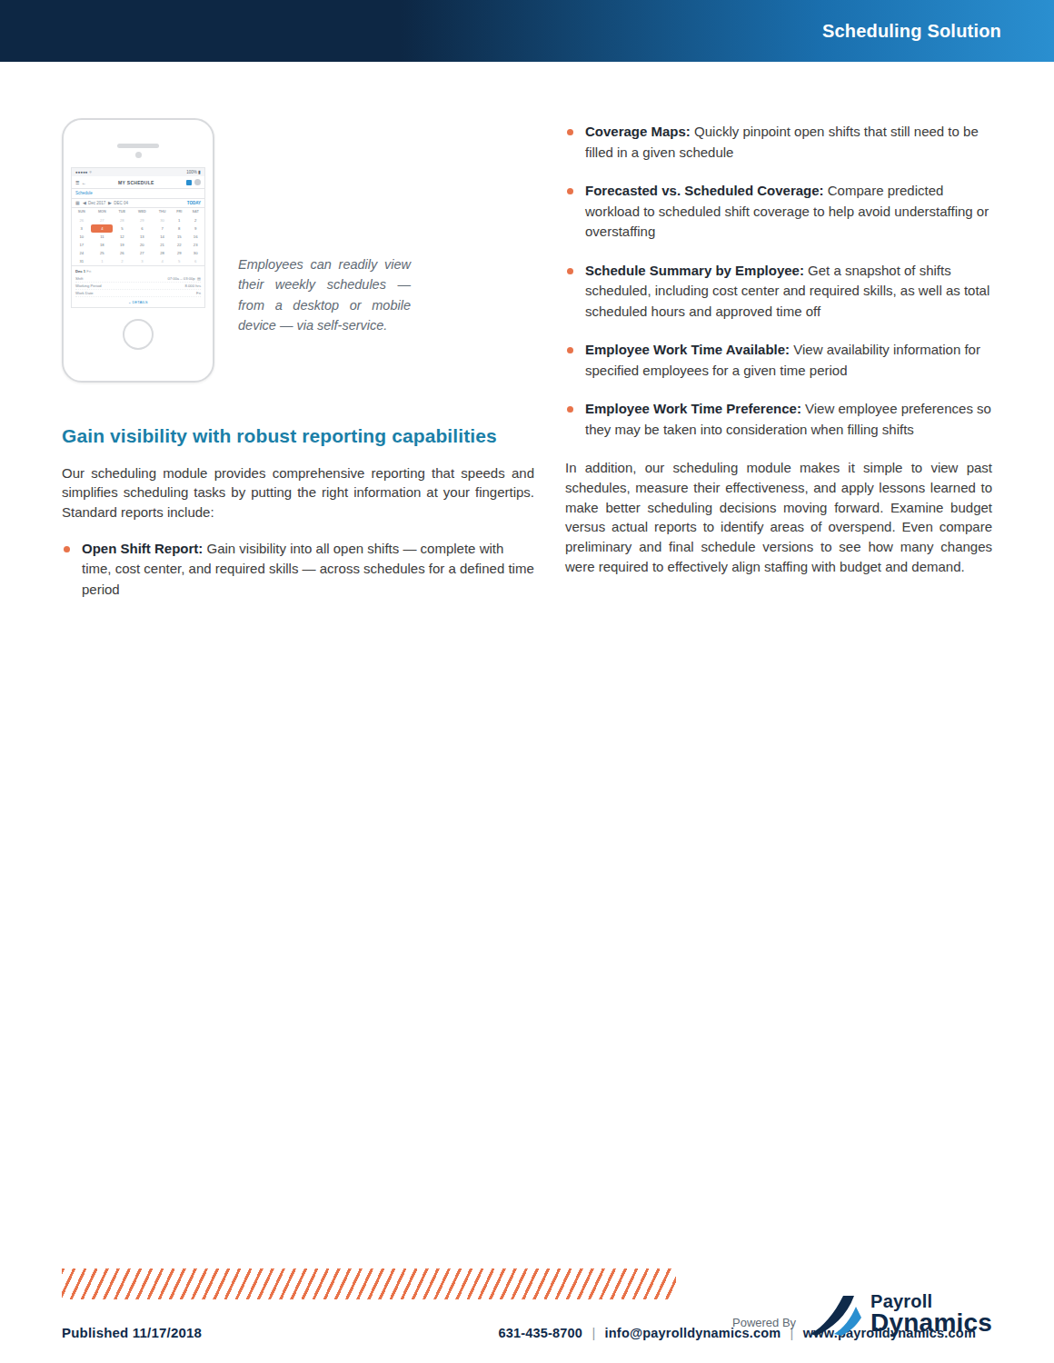Scheduling Solution
●●●●● ᯤ 100% ▮
☰ ← MY SCHEDULE
Schedule
▦ ◀ Dec 2017 ▶ DEC 04 TODAY
| SUN | MON | TUE | WED | THU | FRI | SAT |
| --- | --- | --- | --- | --- | --- | --- |
| 26 | 27 | 28 | 29 | 30 | 1 | 2 |
| 3 | 4 | 5 | 6 | 7 | 8 | 9 |
| 10 | 11 | 12 | 13 | 14 | 15 | 16 |
| 17 | 18 | 19 | 20 | 21 | 22 | 23 |
| 24 | 25 | 26 | 27 | 28 | 29 | 30 |
| 31 | 1 | 2 | 3 | 4 | 5 | 6 |
Dec 1 Fri
Shift 07:00a – 03:00p ▤
Working Period 8.000 hrs
Work Date Fri
⌄ DETAILS
Employees can readily view their weekly schedules — from a desktop or mobile device — via self-service.
Gain visibility with robust reporting capabilities
Our scheduling module provides comprehensive reporting that speeds and simplifies scheduling tasks by putting the right information at your fingertips. Standard reports include:
Open Shift Report: Gain visibility into all open shifts — complete with time, cost center, and required skills — across schedules for a defined time period
Coverage Maps: Quickly pinpoint open shifts that still need to be filled in a given schedule
Forecasted vs. Scheduled Coverage: Compare predicted workload to scheduled shift coverage to help avoid understaffing or overstaffing
Schedule Summary by Employee: Get a snapshot of shifts scheduled, including cost center and required skills, as well as total scheduled hours and approved time off
Employee Work Time Available: View availability information for specified employees for a given time period
Employee Work Time Preference: View employee preferences so they may be taken into consideration when filling shifts
In addition, our scheduling module makes it simple to view past schedules, measure their effectiveness, and apply lessons learned to make better scheduling decisions moving forward. Examine budget versus actual reports to identify areas of overspend. Even compare preliminary and final schedule versions to see how many changes were required to effectively align staffing with budget and demand.
Published 11/17/2018
631-435-8700 | info@payrolldynamics.com | www.payrolldynamics.com
Powered By
Payroll
Dynamics